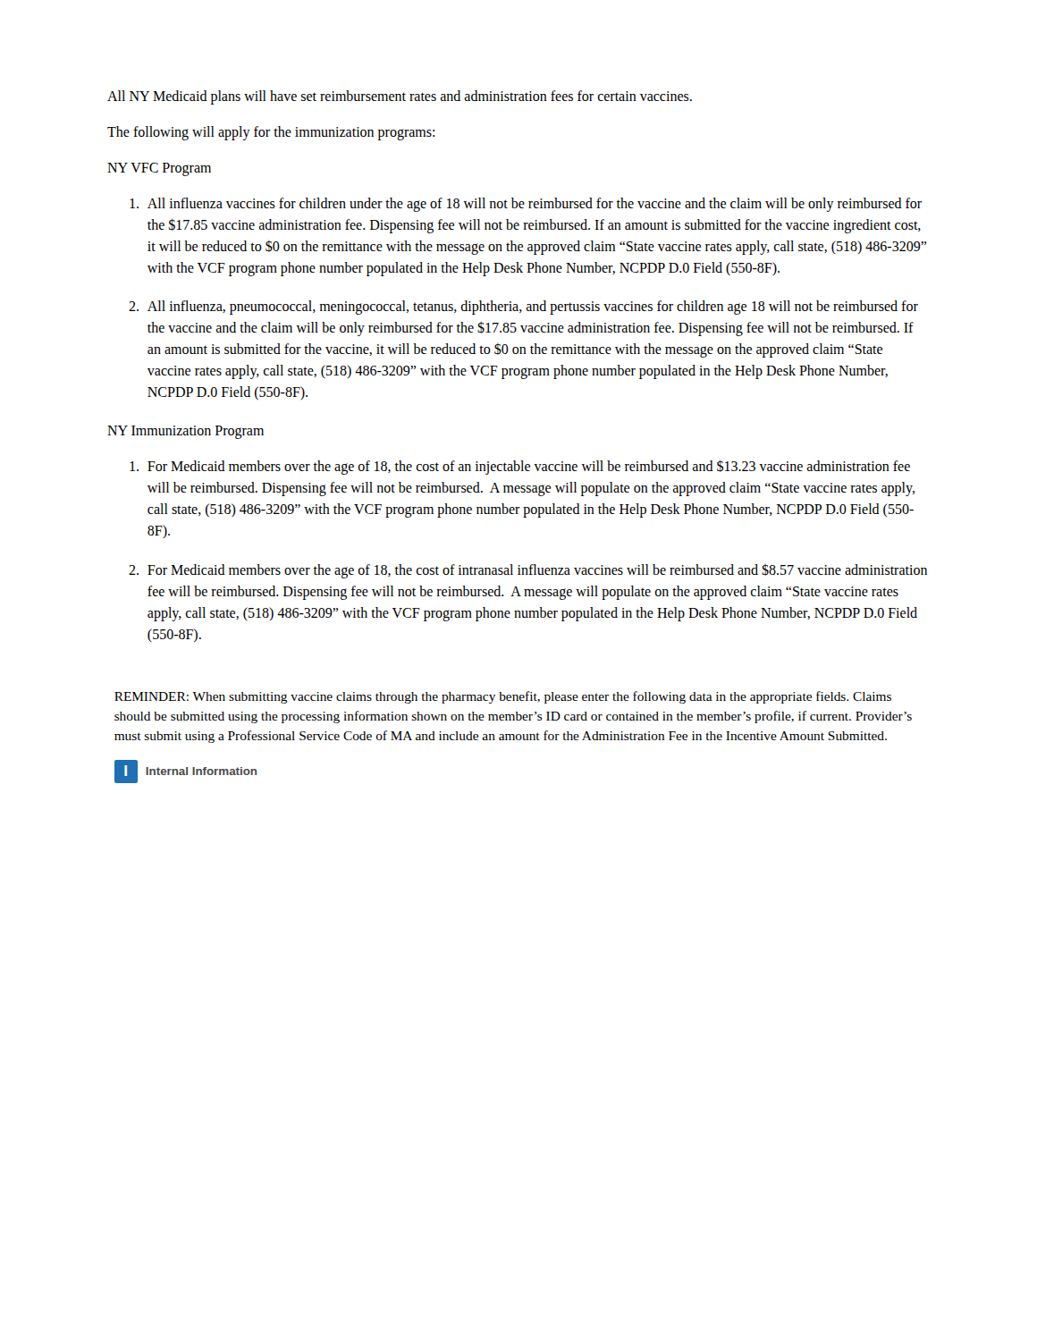All NY Medicaid plans will have set reimbursement rates and administration fees for certain vaccines.
The following will apply for the immunization programs:
NY VFC Program
All influenza vaccines for children under the age of 18 will not be reimbursed for the vaccine and the claim will be only reimbursed for the $17.85 vaccine administration fee. Dispensing fee will not be reimbursed. If an amount is submitted for the vaccine ingredient cost, it will be reduced to $0 on the remittance with the message on the approved claim “State vaccine rates apply, call state, (518) 486-3209” with the VCF program phone number populated in the Help Desk Phone Number, NCPDP D.0 Field (550-8F).
All influenza, pneumococcal, meningococcal, tetanus, diphtheria, and pertussis vaccines for children age 18 will not be reimbursed for the vaccine and the claim will be only reimbursed for the $17.85 vaccine administration fee. Dispensing fee will not be reimbursed. If an amount is submitted for the vaccine, it will be reduced to $0 on the remittance with the message on the approved claim “State vaccine rates apply, call state, (518) 486-3209” with the VCF program phone number populated in the Help Desk Phone Number, NCPDP D.0 Field (550-8F).
NY Immunization Program
For Medicaid members over the age of 18, the cost of an injectable vaccine will be reimbursed and $13.23 vaccine administration fee will be reimbursed. Dispensing fee will not be reimbursed. A message will populate on the approved claim “State vaccine rates apply, call state, (518) 486-3209” with the VCF program phone number populated in the Help Desk Phone Number, NCPDP D.0 Field (550-8F).
For Medicaid members over the age of 18, the cost of intranasal influenza vaccines will be reimbursed and $8.57 vaccine administration fee will be reimbursed. Dispensing fee will not be reimbursed. A message will populate on the approved claim “State vaccine rates apply, call state, (518) 486-3209” with the VCF program phone number populated in the Help Desk Phone Number, NCPDP D.0 Field (550-8F).
REMINDER: When submitting vaccine claims through the pharmacy benefit, please enter the following data in the appropriate fields. Claims should be submitted using the processing information shown on the member’s ID card or contained in the member’s profile, if current. Provider’s must submit using a Professional Service Code of MA and include an amount for the Administration Fee in the Incentive Amount Submitted.
I Internal Information